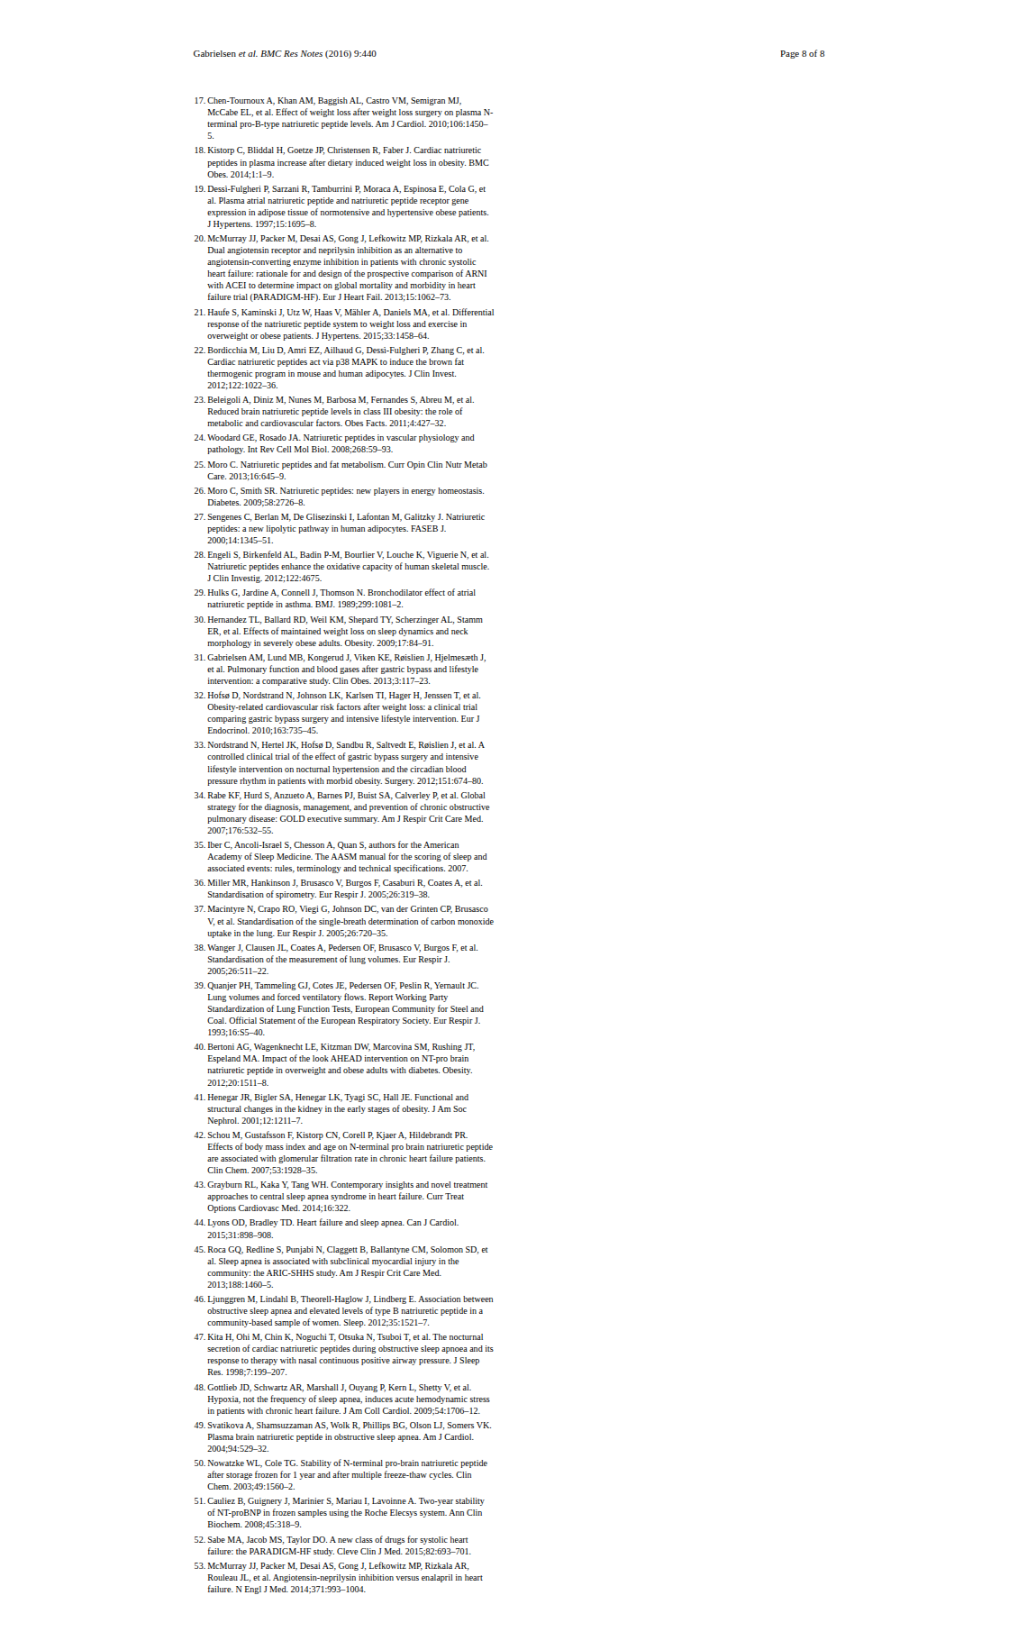Gabrielsen et al. BMC Res Notes (2016) 9:440
Page 8 of 8
17 Chen-Tournoux A, Khan AM, Baggish AL, Castro VM, Semigran MJ, McCabe EL, et al. Effect of weight loss after weight loss surgery on plasma N-terminal pro-B-type natriuretic peptide levels. Am J Cardiol. 2010;106:1450–5.
18 Kistorp C, Bliddal H, Goetze JP, Christensen R, Faber J. Cardiac natriuretic peptides in plasma increase after dietary induced weight loss in obesity. BMC Obes. 2014;1:1–9.
19 Dessì-Fulgheri P, Sarzani R, Tamburrini P, Moraca A, Espinosa E, Cola G, et al. Plasma atrial natriuretic peptide and natriuretic peptide receptor gene expression in adipose tissue of normotensive and hypertensive obese patients. J Hypertens. 1997;15:1695–8.
20 McMurray JJ, Packer M, Desai AS, Gong J, Lefkowitz MP, Rizkala AR, et al. Dual angiotensin receptor and neprilysin inhibition as an alternative to angiotensin-converting enzyme inhibition in patients with chronic systolic heart failure: rationale for and design of the prospective comparison of ARNI with ACEI to determine impact on global mortality and morbidity in heart failure trial (PARADIGM-HF). Eur J Heart Fail. 2013;15:1062–73.
21 Haufe S, Kaminski J, Utz W, Haas V, Mähler A, Daniels MA, et al. Differential response of the natriuretic peptide system to weight loss and exercise in overweight or obese patients. J Hypertens. 2015;33:1458–64.
22 Bordicchia M, Liu D, Amri EZ, Ailhaud G, Dessì-Fulgheri P, Zhang C, et al. Cardiac natriuretic peptides act via p38 MAPK to induce the brown fat thermogenic program in mouse and human adipocytes. J Clin Invest. 2012;122:1022–36.
23 Beleigoli A, Diniz M, Nunes M, Barbosa M, Fernandes S, Abreu M, et al. Reduced brain natriuretic peptide levels in class III obesity: the role of metabolic and cardiovascular factors. Obes Facts. 2011;4:427–32.
24 Woodard GE, Rosado JA. Natriuretic peptides in vascular physiology and pathology. Int Rev Cell Mol Biol. 2008;268:59–93.
25 Moro C. Natriuretic peptides and fat metabolism. Curr Opin Clin Nutr Metab Care. 2013;16:645–9.
26 Moro C, Smith SR. Natriuretic peptides: new players in energy homeostasis. Diabetes. 2009;58:2726–8.
27 Sengenes C, Berlan M, De Glisezinski I, Lafontan M, Galitzky J. Natriuretic peptides: a new lipolytic pathway in human adipocytes. FASEB J. 2000;14:1345–51.
28 Engeli S, Birkenfeld AL, Badin P-M, Bourlier V, Louche K, Viguerie N, et al. Natriuretic peptides enhance the oxidative capacity of human skeletal muscle. J Clin Investig. 2012;122:4675.
29 Hulks G, Jardine A, Connell J, Thomson N. Bronchodilator effect of atrial natriuretic peptide in asthma. BMJ. 1989;299:1081–2.
30 Hernandez TL, Ballard RD, Weil KM, Shepard TY, Scherzinger AL, Stamm ER, et al. Effects of maintained weight loss on sleep dynamics and neck morphology in severely obese adults. Obesity. 2009;17:84–91.
31 Gabrielsen AM, Lund MB, Kongerud J, Viken KE, Røislien J, Hjelmesæth J, et al. Pulmonary function and blood gases after gastric bypass and lifestyle intervention: a comparative study. Clin Obes. 2013;3:117–23.
32 Hofsø D, Nordstrand N, Johnson LK, Karlsen TI, Hager H, Jenssen T, et al. Obesity-related cardiovascular risk factors after weight loss: a clinical trial comparing gastric bypass surgery and intensive lifestyle intervention. Eur J Endocrinol. 2010;163:735–45.
33 Nordstrand N, Hertel JK, Hofsø D, Sandbu R, Saltvedt E, Røislien J, et al. A controlled clinical trial of the effect of gastric bypass surgery and intensive lifestyle intervention on nocturnal hypertension and the circadian blood pressure rhythm in patients with morbid obesity. Surgery. 2012;151:674–80.
34 Rabe KF, Hurd S, Anzueto A, Barnes PJ, Buist SA, Calverley P, et al. Global strategy for the diagnosis, management, and prevention of chronic obstructive pulmonary disease: GOLD executive summary. Am J Respir Crit Care Med. 2007;176:532–55.
35 Iber C, Ancoli-Israel S, Chesson A, Quan S, authors for the American Academy of Sleep Medicine. The AASM manual for the scoring of sleep and associated events: rules, terminology and technical specifications. 2007.
36 Miller MR, Hankinson J, Brusasco V, Burgos F, Casaburi R, Coates A, et al. Standardisation of spirometry. Eur Respir J. 2005;26:319–38.
37 Macintyre N, Crapo RO, Viegi G, Johnson DC, van der Grinten CP, Brusasco V, et al. Standardisation of the single-breath determination of carbon monoxide uptake in the lung. Eur Respir J. 2005;26:720–35.
38 Wanger J, Clausen JL, Coates A, Pedersen OF, Brusasco V, Burgos F, et al. Standardisation of the measurement of lung volumes. Eur Respir J. 2005;26:511–22.
39 Quanjer PH, Tammeling GJ, Cotes JE, Pedersen OF, Peslin R, Yernault JC. Lung volumes and forced ventilatory flows. Report Working Party Standardization of Lung Function Tests, European Community for Steel and Coal. Official Statement of the European Respiratory Society. Eur Respir J. 1993;16:S5–40.
40 Bertoni AG, Wagenknecht LE, Kitzman DW, Marcovina SM, Rushing JT, Espeland MA. Impact of the look AHEAD intervention on NT-pro brain natriuretic peptide in overweight and obese adults with diabetes. Obesity. 2012;20:1511–8.
41 Henegar JR, Bigler SA, Henegar LK, Tyagi SC, Hall JE. Functional and structural changes in the kidney in the early stages of obesity. J Am Soc Nephrol. 2001;12:1211–7.
42 Schou M, Gustafsson F, Kistorp CN, Corell P, Kjaer A, Hildebrandt PR. Effects of body mass index and age on N-terminal pro brain natriuretic peptide are associated with glomerular filtration rate in chronic heart failure patients. Clin Chem. 2007;53:1928–35.
43 Grayburn RL, Kaka Y, Tang WH. Contemporary insights and novel treatment approaches to central sleep apnea syndrome in heart failure. Curr Treat Options Cardiovasc Med. 2014;16:322.
44 Lyons OD, Bradley TD. Heart failure and sleep apnea. Can J Cardiol. 2015;31:898–908.
45 Roca GQ, Redline S, Punjabi N, Claggett B, Ballantyne CM, Solomon SD, et al. Sleep apnea is associated with subclinical myocardial injury in the community: the ARIC-SHHS study. Am J Respir Crit Care Med. 2013;188:1460–5.
46 Ljunggren M, Lindahl B, Theorell-Haglow J, Lindberg E. Association between obstructive sleep apnea and elevated levels of type B natriuretic peptide in a community-based sample of women. Sleep. 2012;35:1521–7.
47 Kita H, Ohi M, Chin K, Noguchi T, Otsuka N, Tsuboi T, et al. The nocturnal secretion of cardiac natriuretic peptides during obstructive sleep apnoea and its response to therapy with nasal continuous positive airway pressure. J Sleep Res. 1998;7:199–207.
48 Gottlieb JD, Schwartz AR, Marshall J, Ouyang P, Kern L, Shetty V, et al. Hypoxia, not the frequency of sleep apnea, induces acute hemodynamic stress in patients with chronic heart failure. J Am Coll Cardiol. 2009;54:1706–12.
49 Svatikova A, Shamsuzzaman AS, Wolk R, Phillips BG, Olson LJ, Somers VK. Plasma brain natriuretic peptide in obstructive sleep apnea. Am J Cardiol. 2004;94:529–32.
50 Nowatzke WL, Cole TG. Stability of N-terminal pro-brain natriuretic peptide after storage frozen for 1 year and after multiple freeze-thaw cycles. Clin Chem. 2003;49:1560–2.
51 Cauliez B, Guignery J, Marinier S, Mariau I, Lavoinne A. Two-year stability of NT-proBNP in frozen samples using the Roche Elecsys system. Ann Clin Biochem. 2008;45:318–9.
52 Sabe MA, Jacob MS, Taylor DO. A new class of drugs for systolic heart failure: the PARADIGM-HF study. Cleve Clin J Med. 2015;82:693–701.
53 McMurray JJ, Packer M, Desai AS, Gong J, Lefkowitz MP, Rizkala AR, Rouleau JL, et al. Angiotensin-neprilysin inhibition versus enalapril in heart failure. N Engl J Med. 2014;371:993–1004.